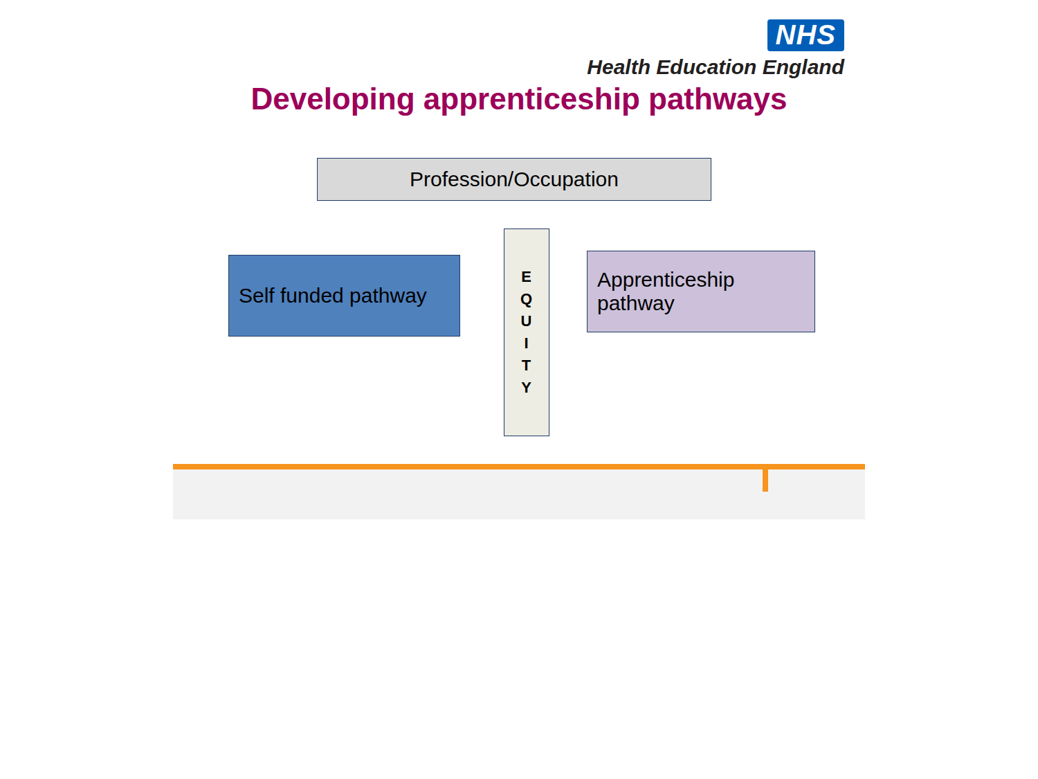NHS
Health Education England
Developing apprenticeship pathways
Profession/Occupation
Self funded pathway
E Q U I T Y
Apprenticeship pathway